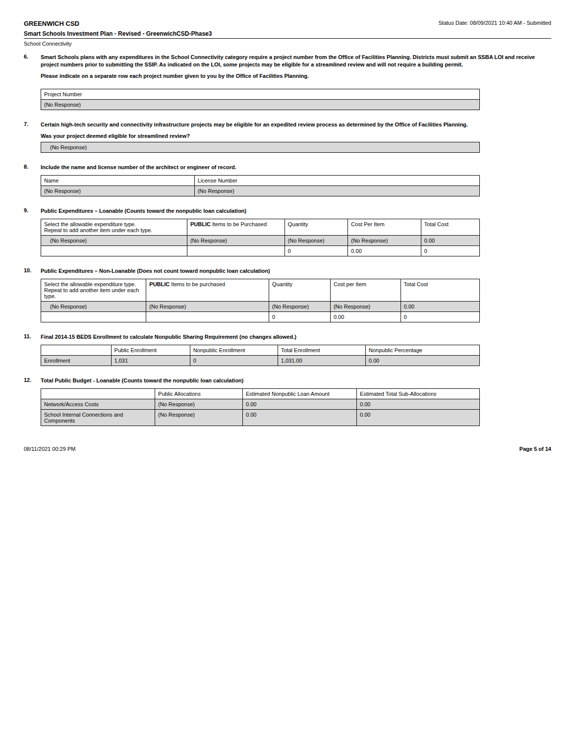GREENWICH CSD
Status Date: 08/09/2021 10:40 AM - Submitted
Smart Schools Investment Plan - Revised - GreenwichCSD-Phase3
School Connectivity
Smart Schools plans with any expenditures in the School Connectivity category require a project number from the Office of Facilities Planning. Districts must submit an SSBA LOI and receive project numbers prior to submitting the SSIP. As indicated on the LOI, some projects may be eligible for a streamlined review and will not require a building permit.
Please indicate on a separate row each project number given to you by the Office of Facilities Planning.
| Project Number |
| --- |
| (No Response) |
Certain high-tech security and connectivity infrastructure projects may be eligible for an expedited review process as determined by the Office of Facilities Planning.
Was your project deemed eligible for streamlined review?
| (No Response) |
Include the name and license number of the architect or engineer of record.
| Name | License Number |
| --- | --- |
| (No Response) | (No Response) |
Public Expenditures – Loanable (Counts toward the nonpublic loan calculation)
| Select the allowable expenditure type. Repeat to add another item under each type. | PUBLIC Items to be Purchased | Quantity | Cost Per Item | Total Cost |
| --- | --- | --- | --- | --- |
| (No Response) | (No Response) | (No Response) | (No Response) | 0.00 |
| | | 0 | 0.00 | 0 |
Public Expenditures – Non-Loanable (Does not count toward nonpublic loan calculation)
| Select the allowable expenditure type. Repeat to add another item under each type. | PUBLIC Items to be purchased | Quantity | Cost per Item | Total Cost |
| --- | --- | --- | --- | --- |
| (No Response) | (No Response) | (No Response) | (No Response) | 0.00 |
| | | 0 | 0.00 | 0 |
Final 2014-15 BEDS Enrollment to calculate Nonpublic Sharing Requirement (no changes allowed.)
| | Public Enrollment | Nonpublic Enrollment | Total Enrollment | Nonpublic Percentage |
| --- | --- | --- | --- | --- |
| Enrollment | 1,031 | 0 | 1,031.00 | 0.00 |
Total Public Budget - Loanable (Counts toward the nonpublic loan calculation)
| | Public Allocations | Estimated Nonpublic Loan Amount | Estimated Total Sub-Allocations |
| --- | --- | --- | --- |
| Network/Access Costs | (No Response) | 0.00 | 0.00 |
| School Internal Connections and Components | (No Response) | 0.00 | 0.00 |
08/11/2021 00:29 PM
Page 5 of 14